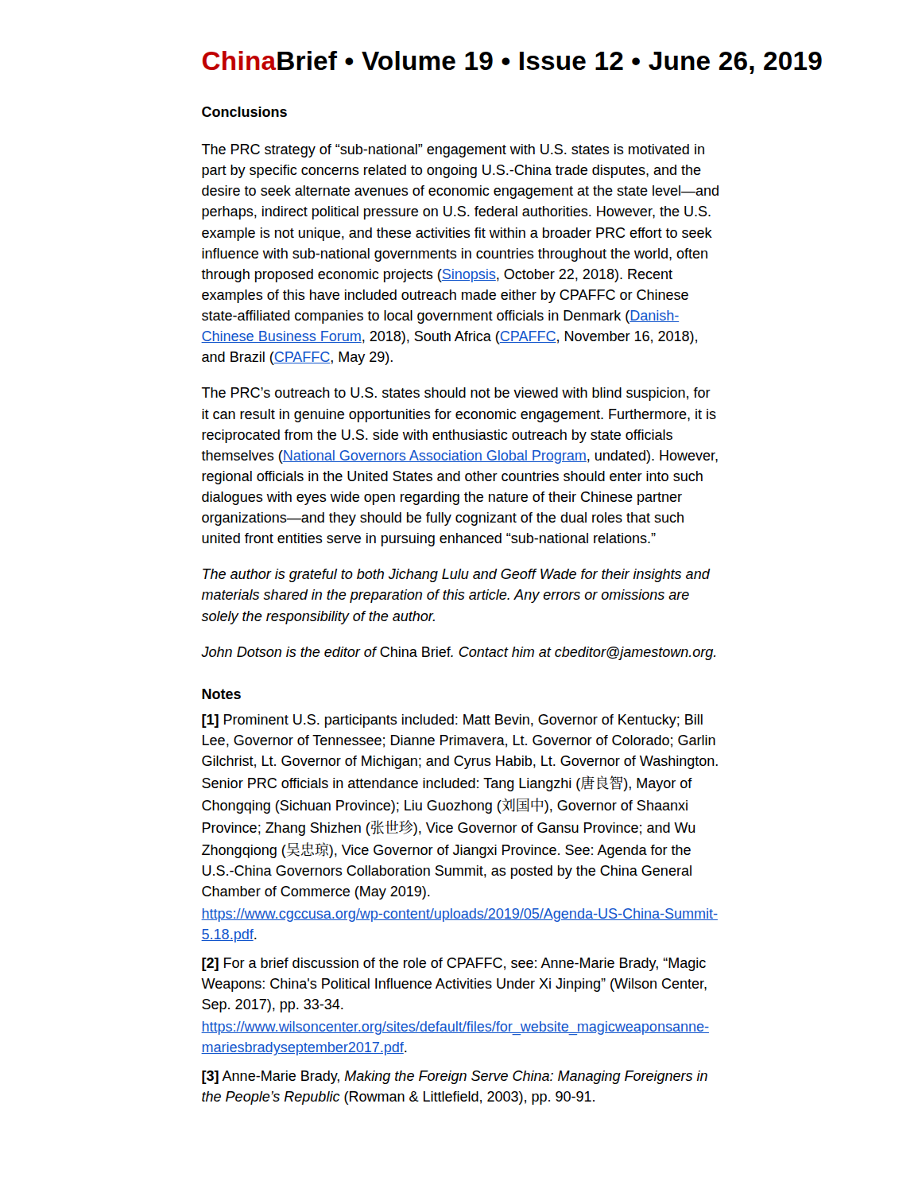China Brief • Volume 19 • Issue 12 • June 26, 2019
Conclusions
The PRC strategy of “sub-national” engagement with U.S. states is motivated in part by specific concerns related to ongoing U.S.-China trade disputes, and the desire to seek alternate avenues of economic engagement at the state level—and perhaps, indirect political pressure on U.S. federal authorities. However, the U.S. example is not unique, and these activities fit within a broader PRC effort to seek influence with sub-national governments in countries throughout the world, often through proposed economic projects (Sinopsis, October 22, 2018). Recent examples of this have included outreach made either by CPAFFC or Chinese state-affiliated companies to local government officials in Denmark (Danish-Chinese Business Forum, 2018), South Africa (CPAFFC, November 16, 2018), and Brazil (CPAFFC, May 29).
The PRC’s outreach to U.S. states should not be viewed with blind suspicion, for it can result in genuine opportunities for economic engagement. Furthermore, it is reciprocated from the U.S. side with enthusiastic outreach by state officials themselves (National Governors Association Global Program, undated). However, regional officials in the United States and other countries should enter into such dialogues with eyes wide open regarding the nature of their Chinese partner organizations—and they should be fully cognizant of the dual roles that such united front entities serve in pursuing enhanced “sub-national relations.”
The author is grateful to both Jichang Lulu and Geoff Wade for their insights and materials shared in the preparation of this article. Any errors or omissions are solely the responsibility of the author.
John Dotson is the editor of China Brief. Contact him at cbeditor@jamestown.org.
Notes
[1] Prominent U.S. participants included: Matt Bevin, Governor of Kentucky; Bill Lee, Governor of Tennessee; Dianne Primavera, Lt. Governor of Colorado; Garlin Gilchrist, Lt. Governor of Michigan; and Cyrus Habib, Lt. Governor of Washington. Senior PRC officials in attendance included: Tang Liangzhi (唐良智), Mayor of Chongqing (Sichuan Province); Liu Guozhong (刘国中), Governor of Shaanxi Province; Zhang Shizhen (张世珍), Vice Governor of Gansu Province; and Wu Zhongqiong (吴忠琼), Vice Governor of Jiangxi Province. See: Agenda for the U.S.-China Governors Collaboration Summit, as posted by the China General Chamber of Commerce (May 2019).
https://www.cgccusa.org/wp-content/uploads/2019/05/Agenda-US-China-Summit-5.18.pdf.
[2] For a brief discussion of the role of CPAFFC, see: Anne-Marie Brady, “Magic Weapons: China's Political Influence Activities Under Xi Jinping” (Wilson Center, Sep. 2017), pp. 33-34.
https://www.wilsoncenter.org/sites/default/files/for_website_magicweaponsanne-mariesbradyseptember2017.pdf.
[3] Anne-Marie Brady, Making the Foreign Serve China: Managing Foreigners in the People’s Republic (Rowman & Littlefield, 2003), pp. 90-91.